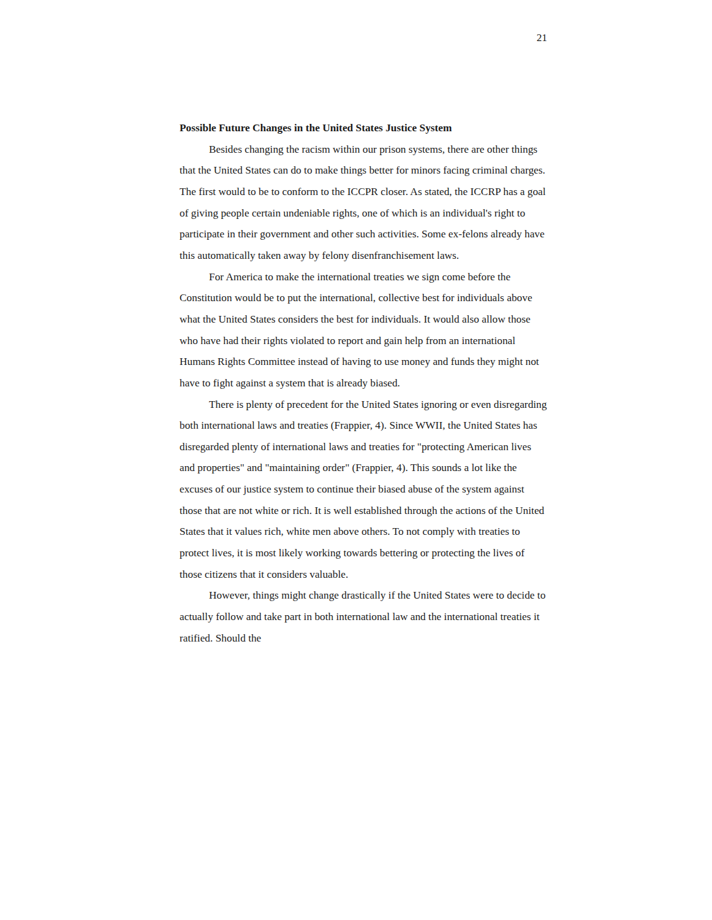21
Possible Future Changes in the United States Justice System
Besides changing the racism within our prison systems, there are other things that the United States can do to make things better for minors facing criminal charges. The first would to be to conform to the ICCPR closer. As stated, the ICCRP has a goal of giving people certain undeniable rights, one of which is an individual's right to participate in their government and other such activities. Some ex-felons already have this automatically taken away by felony disenfranchisement laws.
For America to make the international treaties we sign come before the Constitution would be to put the international, collective best for individuals above what the United States considers the best for individuals. It would also allow those who have had their rights violated to report and gain help from an international Humans Rights Committee instead of having to use money and funds they might not have to fight against a system that is already biased.
There is plenty of precedent for the United States ignoring or even disregarding both international laws and treaties (Frappier, 4). Since WWII, the United States has disregarded plenty of international laws and treaties for "protecting American lives and properties" and "maintaining order" (Frappier, 4). This sounds a lot like the excuses of our justice system to continue their biased abuse of the system against those that are not white or rich. It is well established through the actions of the United States that it values rich, white men above others. To not comply with treaties to protect lives, it is most likely working towards bettering or protecting the lives of those citizens that it considers valuable.
However, things might change drastically if the United States were to decide to actually follow and take part in both international law and the international treaties it ratified. Should the